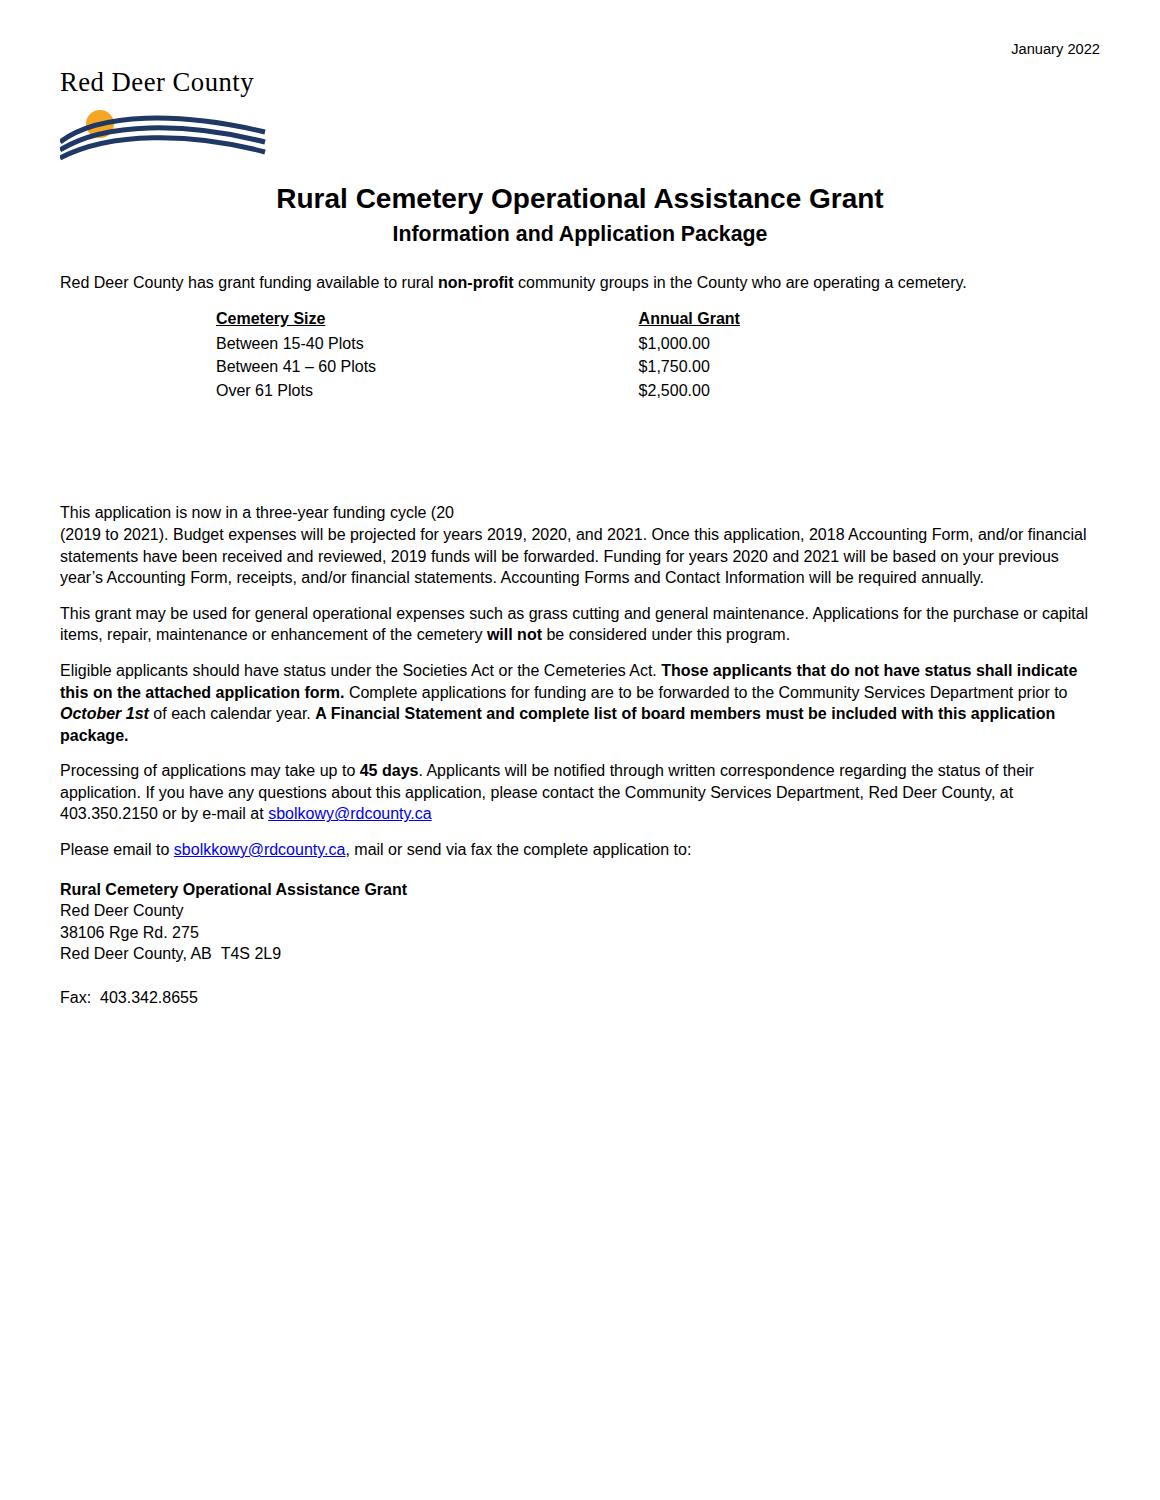January 2022
Red Deer County
Rural Cemetery Operational Assistance Grant
Information and Application Package
Red Deer County has grant funding available to rural non-profit community groups in the County who are operating a cemetery.
| Cemetery Size | Annual Grant |
| --- | --- |
| Between 15-40 Plots | $1,000.00 |
| Between 41 – 60 Plots | $1,750.00 |
| Over 61 Plots | $2,500.00 |
This application is now in a three-year funding cycle (20
(2019 to 2021). Budget expenses will be projected for years 2019, 2020, and 2021. Once this application, 2018 Accounting Form, and/or financial statements have been received and reviewed, 2019 funds will be forwarded. Funding for years 2020 and 2021 will be based on your previous year’s Accounting Form, receipts, and/or financial statements. Accounting Forms and Contact Information will be required annually.
This grant may be used for general operational expenses such as grass cutting and general maintenance. Applications for the purchase or capital items, repair, maintenance or enhancement of the cemetery will not be considered under this program.
Eligible applicants should have status under the Societies Act or the Cemeteries Act. Those applicants that do not have status shall indicate this on the attached application form. Complete applications for funding are to be forwarded to the Community Services Department prior to October 1st of each calendar year. A Financial Statement and complete list of board members must be included with this application package.
Processing of applications may take up to 45 days. Applicants will be notified through written correspondence regarding the status of their application. If you have any questions about this application, please contact the Community Services Department, Red Deer County, at 403.350.2150 or by e-mail at sbolkowy@rdcounty.ca
Please email to sbolkkowy@rdcounty.ca, mail or send via fax the complete application to:
Rural Cemetery Operational Assistance Grant
Red Deer County
38106 Rge Rd. 275
Red Deer County, AB T4S 2L9
Fax: 403.342.8655